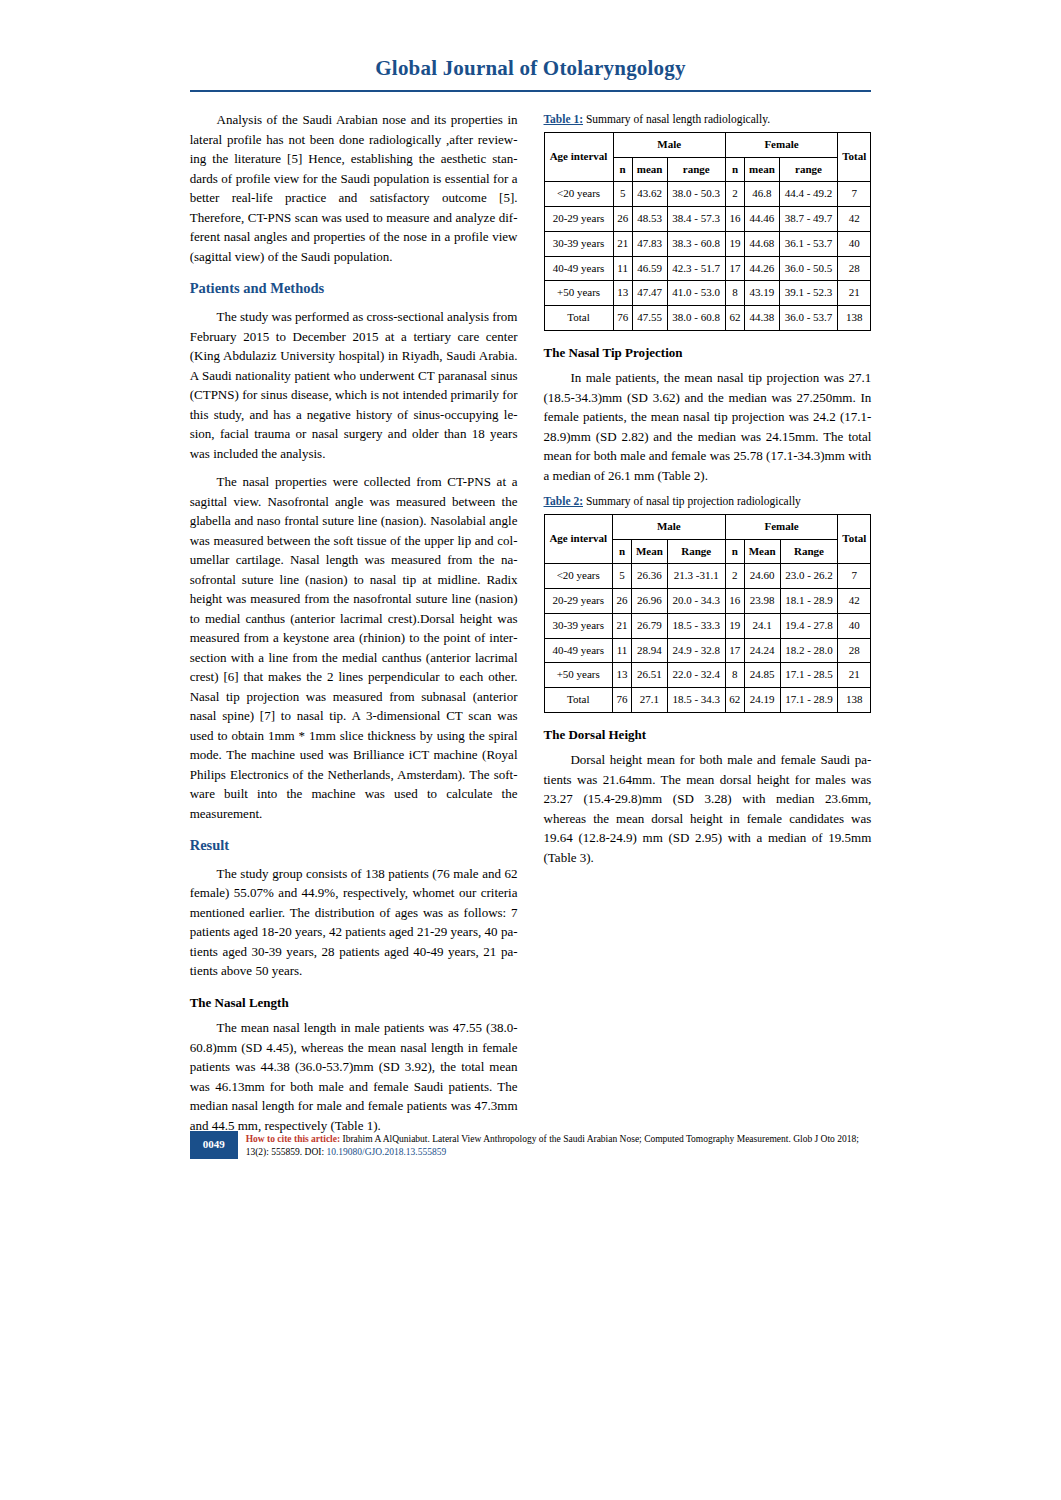Global Journal of Otolaryngology
Analysis of the Saudi Arabian nose and its properties in lateral profile has not been done radiologically ,after reviewing the literature [5] Hence, establishing the aesthetic standards of profile view for the Saudi population is essential for a better real-life practice and satisfactory outcome [5]. Therefore, CT-PNS scan was used to measure and analyze different nasal angles and properties of the nose in a profile view (sagittal view) of the Saudi population.
Patients and Methods
The study was performed as cross-sectional analysis from February 2015 to December 2015 at a tertiary care center (King Abdulaziz University hospital) in Riyadh, Saudi Arabia. A Saudi nationality patient who underwent CT paranasal sinus (CTPNS) for sinus disease, which is not intended primarily for this study, and has a negative history of sinus-occupying lesion, facial trauma or nasal surgery and older than 18 years was included the analysis.
The nasal properties were collected from CT-PNS at a sagittal view. Nasofrontal angle was measured between the glabella and naso frontal suture line (nasion). Nasolabial angle was measured between the soft tissue of the upper lip and columellar cartilage. Nasal length was measured from the nasofrontal suture line (nasion) to nasal tip at midline. Radix height was measured from the nasofrontal suture line (nasion) to medial canthus (anterior lacrimal crest).Dorsal height was measured from a keystone area (rhinion) to the point of intersection with a line from the medial canthus (anterior lacrimal crest) [6] that makes the 2 lines perpendicular to each other. Nasal tip projection was measured from subnasal (anterior nasal spine) [7] to nasal tip. A 3-dimensional CT scan was used to obtain 1mm * 1mm slice thickness by using the spiral mode. The machine used was Brilliance iCT machine (Royal Philips Electronics of the Netherlands, Amsterdam). The software built into the machine was used to calculate the measurement.
Result
The study group consists of 138 patients (76 male and 62 female) 55.07% and 44.9%, respectively, whomet our criteria mentioned earlier. The distribution of ages was as follows: 7 patients aged 18-20 years, 42 patients aged 21-29 years, 40 patients aged 30-39 years, 28 patients aged 40-49 years, 21 patients above 50 years.
The Nasal Length
The mean nasal length in male patients was 47.55 (38.0-60.8)mm (SD 4.45), whereas the mean nasal length in female patients was 44.38 (36.0-53.7)mm (SD 3.92), the total mean was 46.13mm for both male and female Saudi patients. The median nasal length for male and female patients was 47.3mm and 44.5 mm, respectively (Table 1).
Table 1: Summary of nasal length radiologically.
| Age interval | Male | Female | Total |
| --- | --- | --- | --- |
| n | mean | range | n | mean | range |
| <20 years | 5 | 43.62 | 38.0 - 50.3 | 2 | 46.8 | 44.4 - 49.2 | 7 |
| 20-29 years | 26 | 48.53 | 38.4 - 57.3 | 16 | 44.46 | 38.7 - 49.7 | 42 |
| 30-39 years | 21 | 47.83 | 38.3 - 60.8 | 19 | 44.68 | 36.1 - 53.7 | 40 |
| 40-49 years | 11 | 46.59 | 42.3 - 51.7 | 17 | 44.26 | 36.0 - 50.5 | 28 |
| +50 years | 13 | 47.47 | 41.0 - 53.0 | 8 | 43.19 | 39.1 - 52.3 | 21 |
| Total | 76 | 47.55 | 38.0 - 60.8 | 62 | 44.38 | 36.0 - 53.7 | 138 |
The Nasal Tip Projection
In male patients, the mean nasal tip projection was 27.1 (18.5-34.3)mm (SD 3.62) and the median was 27.250mm. In female patients, the mean nasal tip projection was 24.2 (17.1-28.9)mm (SD 2.82) and the median was 24.15mm. The total mean for both male and female was 25.78 (17.1-34.3)mm with a median of 26.1 mm (Table 2).
Table 2: Summary of nasal tip projection radiologically
| Age interval | Male | Female | Total |
| --- | --- | --- | --- |
| n | Mean | Range | n | Mean | Range |
| <20 years | 5 | 26.36 | 21.3 -31.1 | 2 | 24.60 | 23.0 - 26.2 | 7 |
| 20-29 years | 26 | 26.96 | 20.0 - 34.3 | 16 | 23.98 | 18.1 - 28.9 | 42 |
| 30-39 years | 21 | 26.79 | 18.5 - 33.3 | 19 | 24.1 | 19.4 - 27.8 | 40 |
| 40-49 years | 11 | 28.94 | 24.9 - 32.8 | 17 | 24.24 | 18.2 - 28.0 | 28 |
| +50 years | 13 | 26.51 | 22.0 - 32.4 | 8 | 24.85 | 17.1 - 28.5 | 21 |
| Total | 76 | 27.1 | 18.5 - 34.3 | 62 | 24.19 | 17.1 - 28.9 | 138 |
The Dorsal Height
Dorsal height mean for both male and female Saudi patients was 21.64mm. The mean dorsal height for males was 23.27 (15.4-29.8)mm (SD 3.28) with median 23.6mm, whereas the mean dorsal height in female candidates was 19.64 (12.8-24.9) mm (SD 2.95) with a median of 19.5mm (Table 3).
0049
How to cite this article: Ibrahim A AlQuniabut. Lateral View Anthropology of the Saudi Arabian Nose; Computed Tomography Measurement. Glob J Oto 2018; 13(2): 555859. DOI: 10.19080/GJO.2018.13.555859